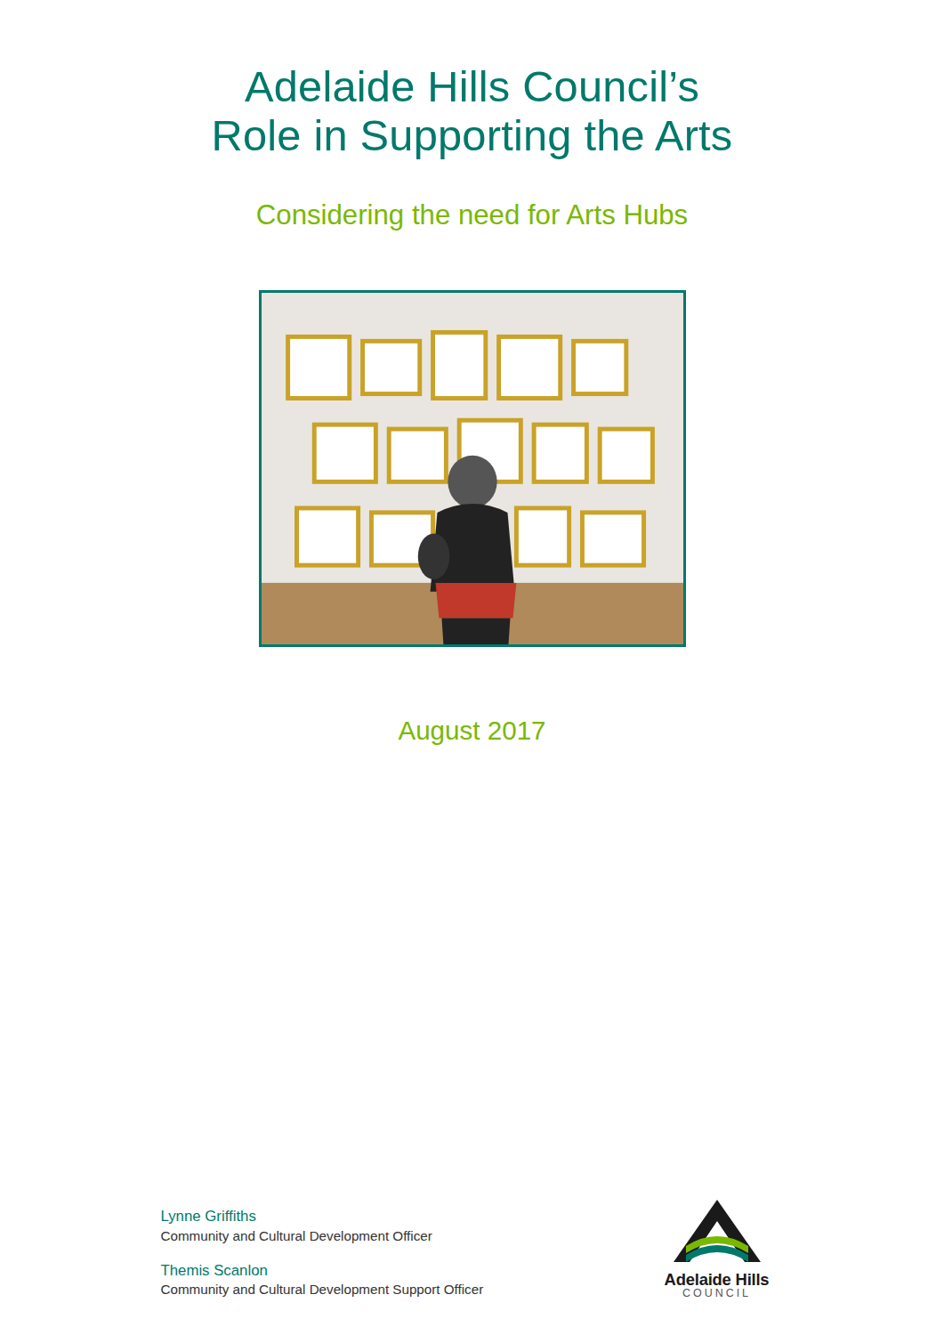Adelaide Hills Council’s
Role in Supporting the Arts
Considering the need for Arts Hubs
August 2017
Lynne Griffiths Community and Cultural Development Officer
Themis Scanlon Community and Cultural Development Support Officer
Adelaide Hills
Council